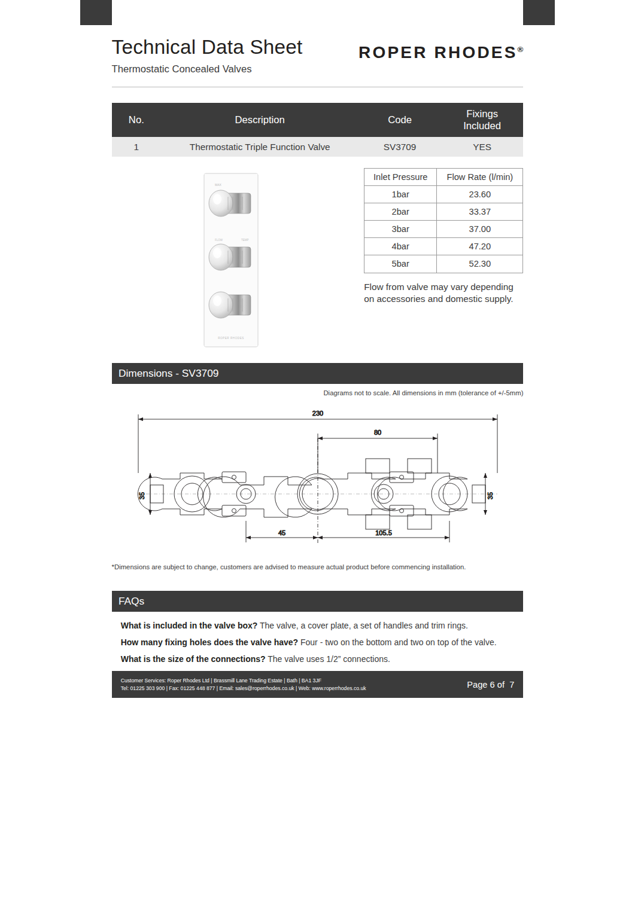Technical Data Sheet
Thermostatic Concealed Valves
ROPER RHODES®
| No. | Description | Code | Fixings Included |
| --- | --- | --- | --- |
| 1 | Thermostatic Triple Function Valve | SV3709 | YES |
MAX FLOW TEMP ROPER RHODES
| Inlet Pressure | Flow Rate (l/min) |
| --- | --- |
| 1bar | 23.60 |
| 2bar | 33.37 |
| 3bar | 37.00 |
| 4bar | 47.20 |
| 5bar | 52.30 |
Flow from valve may vary depending on accessories and domestic supply.
Dimensions - SV3709
Diagrams not to scale. All dimensions in mm (tolerance of +/-5mm)
230 80 35 35 45 105.5
*Dimensions are subject to change, customers are advised to measure actual product before commencing installation.
FAQs
What is included in the valve box? The valve, a cover plate, a set of handles and trim rings.
How many fixing holes does the valve have? Four - two on the bottom and two on top of the valve.
What is the size of the connections? The valve uses 1/2” connections.
Customer Services: Roper Rhodes Ltd | Brassmill Lane Trading Estate | Bath | BA1 3JF
Tel: 01225 303 900 | Fax: 01225 448 877 | Email: sales@roperrhodes.co.uk | Web: www.roperrhodes.co.uk
Page 6 of 7